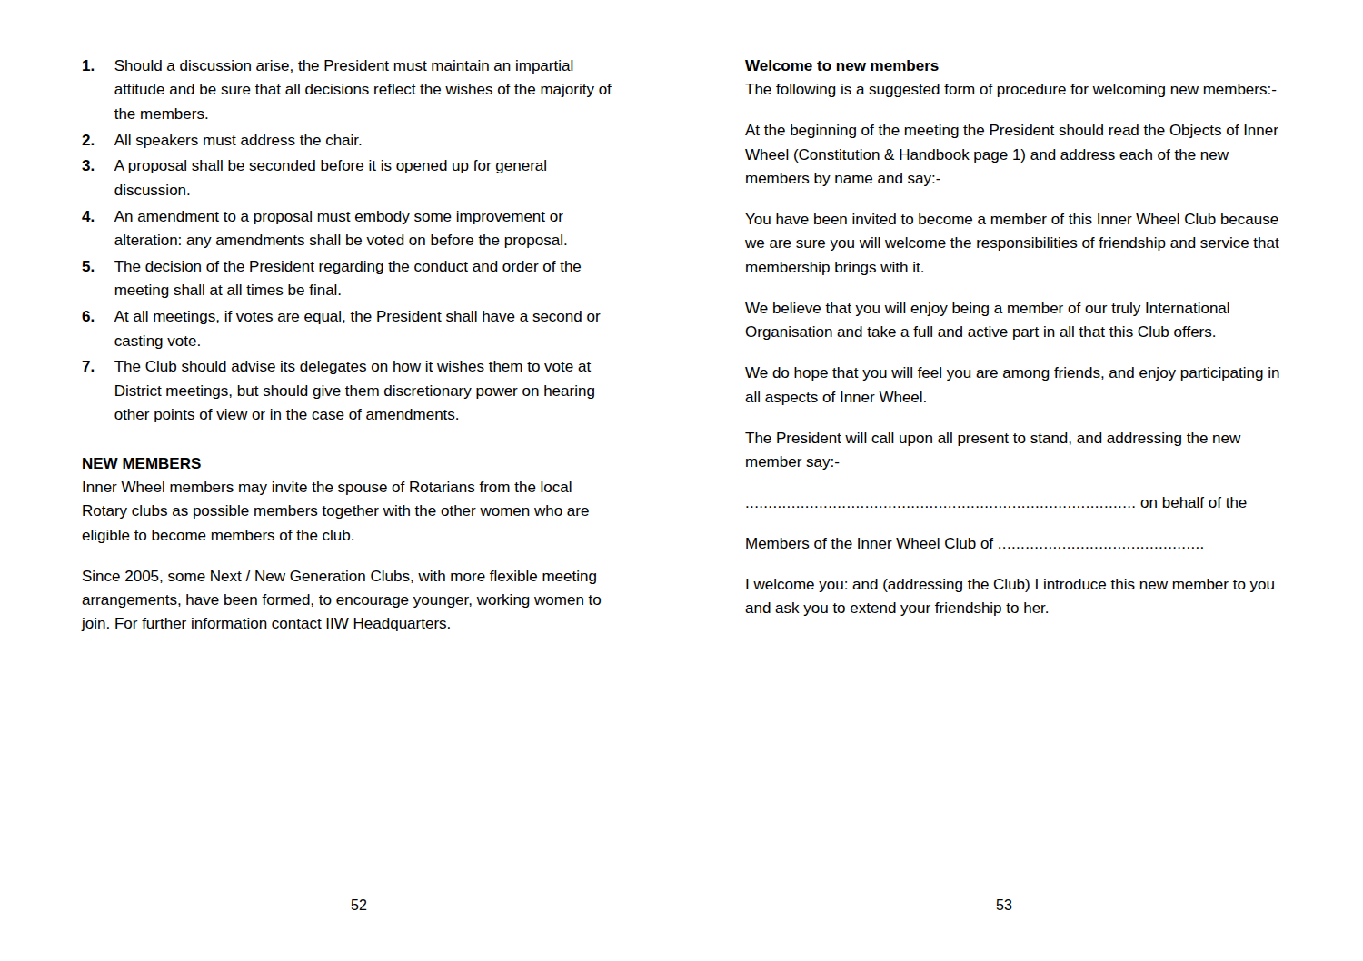1. Should a discussion arise, the President must maintain an impartial attitude and be sure that all decisions reflect the wishes of the majority of the members.
2. All speakers must address the chair.
3. A proposal shall be seconded before it is opened up for general discussion.
4. An amendment to a proposal must embody some improvement or alteration: any amendments shall be voted on before the proposal.
5. The decision of the President regarding the conduct and order of the meeting shall at all times be final.
6. At all meetings, if votes are equal, the President shall have a second or casting vote.
7. The Club should advise its delegates on how it wishes them to vote at District meetings, but should give them discretionary power on hearing other points of view or in the case of amendments.
NEW MEMBERS
Inner Wheel members may invite the spouse of Rotarians from the local Rotary clubs as possible members together with the other women who are eligible to become members of the club.
Since 2005, some Next / New Generation Clubs, with more flexible meeting arrangements, have been formed, to encourage younger, working women to join. For further information contact IIW Headquarters.
52
Welcome to new members
The following is a suggested form of procedure for welcoming new members:-
At the beginning of the meeting the President should read the Objects of Inner Wheel (Constitution & Handbook page 1) and address each of the new members by name and say:-
You have been invited to become a member of this Inner Wheel Club because we are sure you will welcome the responsibilities of friendship and service that membership brings with it.
We believe that you will enjoy being a member of our truly International Organisation and take a full and active part in all that this Club offers.
We do hope that you will feel you are among friends, and enjoy participating in all aspects of Inner Wheel.
The President will call upon all present to stand, and addressing the new member say:-
..................................................................................... on behalf of the
Members of the Inner Wheel Club of .............................................
I welcome you: and (addressing the Club) I introduce this new member to you and ask you to extend your friendship to her.
53